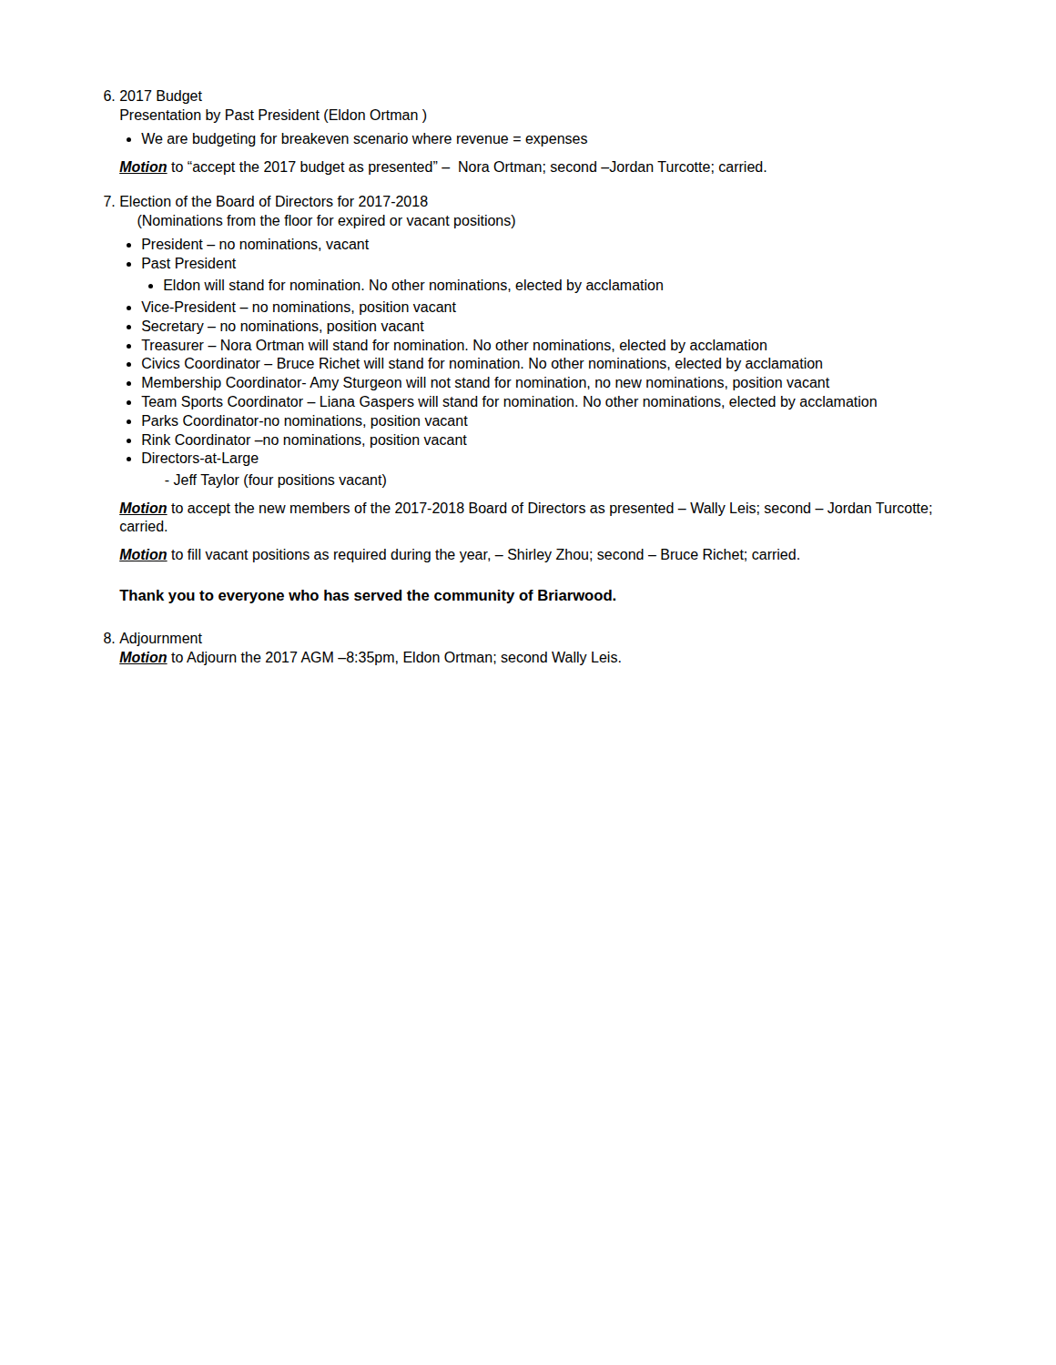2017 Budget
Presentation by Past President (Eldon Ortman )
We are budgeting for breakeven scenario where revenue = expenses
Motion to “accept the 2017 budget as presented” – Nora Ortman; second –Jordan Turcotte; carried.
Election of the Board of Directors for 2017-2018
(Nominations from the floor for expired or vacant positions)
President – no nominations, vacant
Past President
Eldon will stand for nomination. No other nominations, elected by acclamation
Vice-President – no nominations, position vacant
Secretary – no nominations, position vacant
Treasurer – Nora Ortman will stand for nomination. No other nominations, elected by acclamation
Civics Coordinator – Bruce Richet will stand for nomination. No other nominations, elected by acclamation
Membership Coordinator- Amy Sturgeon will not stand for nomination, no new nominations, position vacant
Team Sports Coordinator – Liana Gaspers will stand for nomination. No other nominations, elected by acclamation
Parks Coordinator-no nominations, position vacant
Rink Coordinator –no nominations, position vacant
Directors-at-Large
Jeff Taylor (four positions vacant)
Motion to accept the new members of the 2017-2018 Board of Directors as presented – Wally Leis; second – Jordan Turcotte; carried.
Motion to fill vacant positions as required during the year, – Shirley Zhou; second – Bruce Richet; carried.
Thank you to everyone who has served the community of Briarwood.
Adjournment
Motion to Adjourn the 2017 AGM –8:35pm, Eldon Ortman; second Wally Leis.